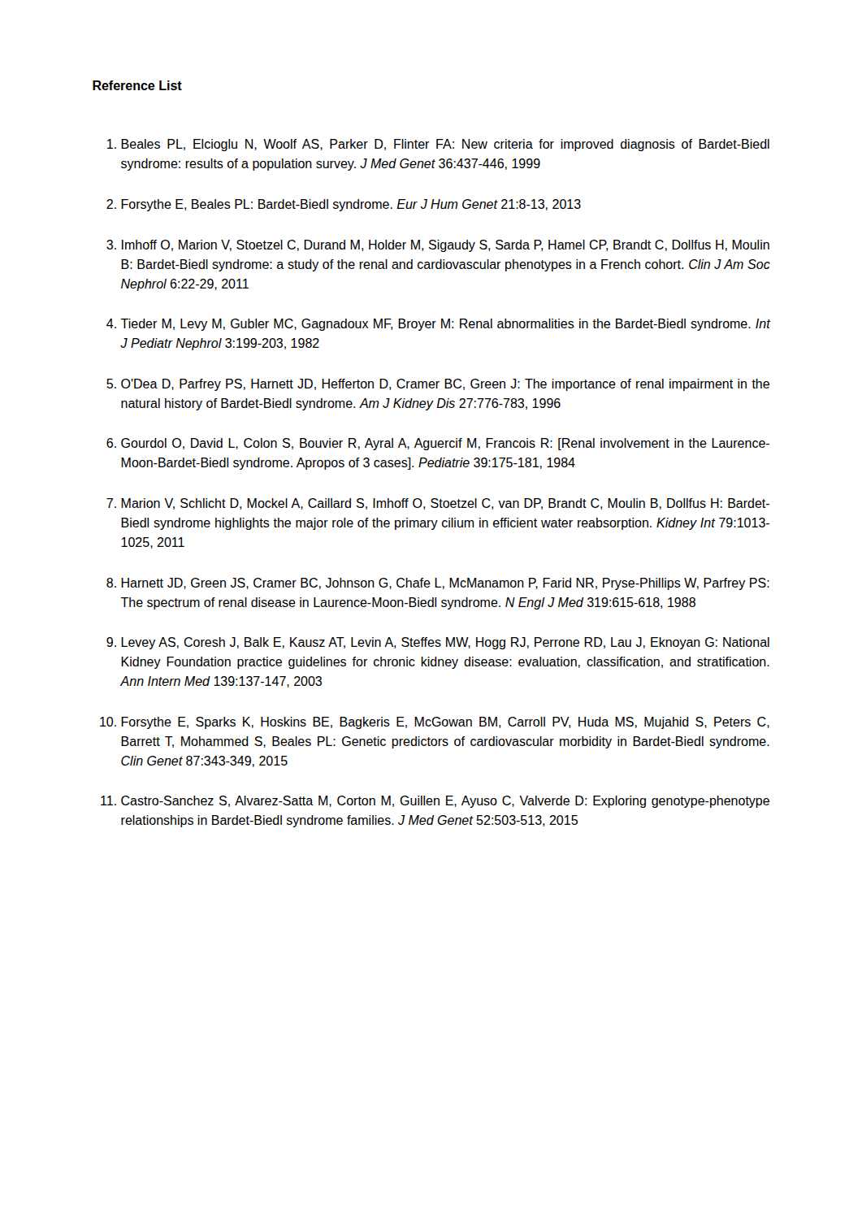Reference List
Beales PL, Elcioglu N, Woolf AS, Parker D, Flinter FA: New criteria for improved diagnosis of Bardet-Biedl syndrome: results of a population survey. J Med Genet 36:437-446, 1999
Forsythe E, Beales PL: Bardet-Biedl syndrome. Eur J Hum Genet 21:8-13, 2013
Imhoff O, Marion V, Stoetzel C, Durand M, Holder M, Sigaudy S, Sarda P, Hamel CP, Brandt C, Dollfus H, Moulin B: Bardet-Biedl syndrome: a study of the renal and cardiovascular phenotypes in a French cohort. Clin J Am Soc Nephrol 6:22-29, 2011
Tieder M, Levy M, Gubler MC, Gagnadoux MF, Broyer M: Renal abnormalities in the Bardet-Biedl syndrome. Int J Pediatr Nephrol 3:199-203, 1982
O'Dea D, Parfrey PS, Harnett JD, Hefferton D, Cramer BC, Green J: The importance of renal impairment in the natural history of Bardet-Biedl syndrome. Am J Kidney Dis 27:776-783, 1996
Gourdol O, David L, Colon S, Bouvier R, Ayral A, Aguercif M, Francois R: [Renal involvement in the Laurence-Moon-Bardet-Biedl syndrome. Apropos of 3 cases]. Pediatrie 39:175-181, 1984
Marion V, Schlicht D, Mockel A, Caillard S, Imhoff O, Stoetzel C, van DP, Brandt C, Moulin B, Dollfus H: Bardet-Biedl syndrome highlights the major role of the primary cilium in efficient water reabsorption. Kidney Int 79:1013-1025, 2011
Harnett JD, Green JS, Cramer BC, Johnson G, Chafe L, McManamon P, Farid NR, Pryse-Phillips W, Parfrey PS: The spectrum of renal disease in Laurence-Moon-Biedl syndrome. N Engl J Med 319:615-618, 1988
Levey AS, Coresh J, Balk E, Kausz AT, Levin A, Steffes MW, Hogg RJ, Perrone RD, Lau J, Eknoyan G: National Kidney Foundation practice guidelines for chronic kidney disease: evaluation, classification, and stratification. Ann Intern Med 139:137-147, 2003
Forsythe E, Sparks K, Hoskins BE, Bagkeris E, McGowan BM, Carroll PV, Huda MS, Mujahid S, Peters C, Barrett T, Mohammed S, Beales PL: Genetic predictors of cardiovascular morbidity in Bardet-Biedl syndrome. Clin Genet 87:343-349, 2015
Castro-Sanchez S, Alvarez-Satta M, Corton M, Guillen E, Ayuso C, Valverde D: Exploring genotype-phenotype relationships in Bardet-Biedl syndrome families. J Med Genet 52:503-513, 2015